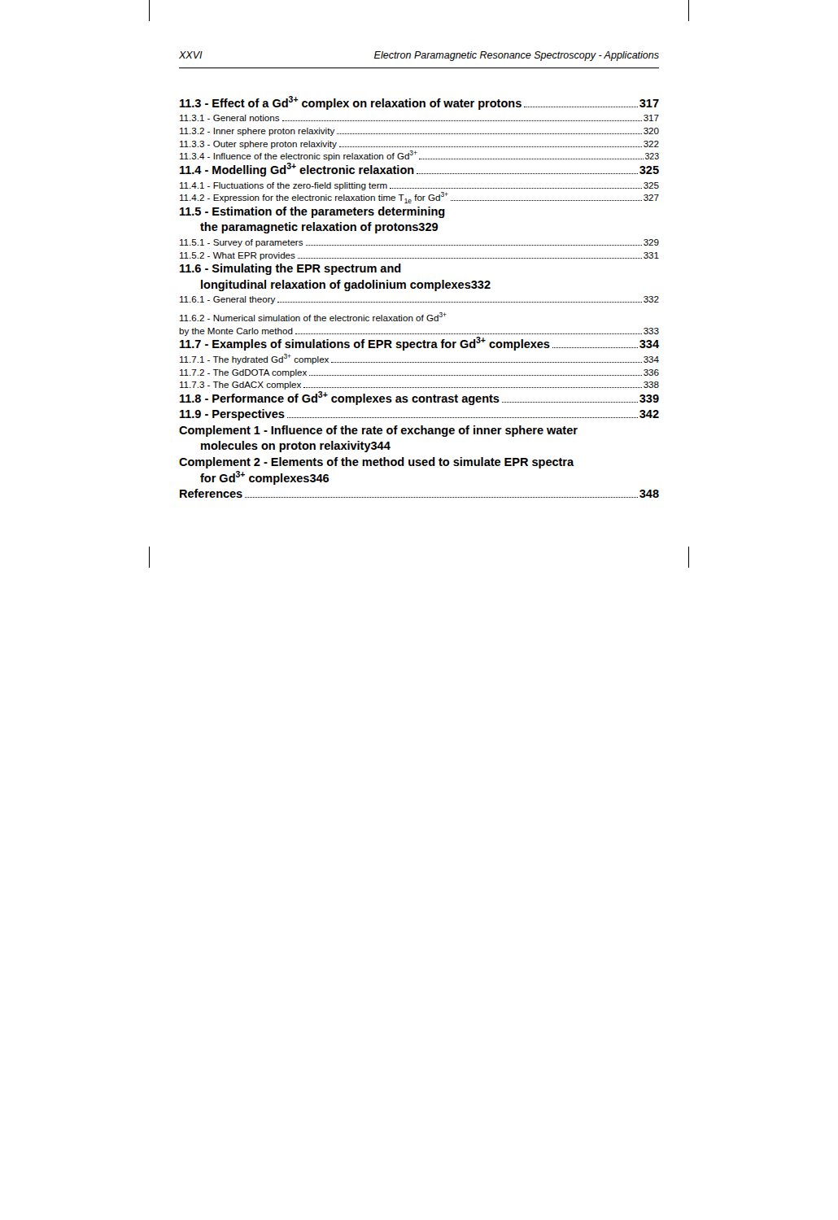XXVI Electron Paramagnetic Resonance Spectroscopy - Applications
11.3 - Effect of a Gd3+ complex on relaxation of water protons 317
11.3.1 - General notions 317
11.3.2 - Inner sphere proton relaxivity 320
11.3.3 - Outer sphere proton relaxivity 322
11.3.4 - Influence of the electronic spin relaxation of Gd3+ 323
11.4 - Modelling Gd3+ electronic relaxation 325
11.4.1 - Fluctuations of the zero-field splitting term 325
11.4.2 - Expression for the electronic relaxation time T1e for Gd3+ 327
11.5 - Estimation of the parameters determining the paramagnetic relaxation of protons 329
11.5.1 - Survey of parameters 329
11.5.2 - What EPR provides 331
11.6 - Simulating the EPR spectrum and longitudinal relaxation of gadolinium complexes 332
11.6.1 - General theory 332
11.6.2 - Numerical simulation of the electronic relaxation of Gd3+
by the Monte Carlo method 333
11.7 - Examples of simulations of EPR spectra for Gd3+ complexes 334
11.7.1 - The hydrated Gd3+ complex 334
11.7.2 - The GdDOTA complex 336
11.7.3 - The GdACX complex 338
11.8 - Performance of Gd3+ complexes as contrast agents 339
11.9 - Perspectives 342
Complement 1 - Influence of the rate of exchange of inner sphere water molecules on proton relaxivity 344
Complement 2 - Elements of the method used to simulate EPR spectra for Gd3+ complexes 346
References 348